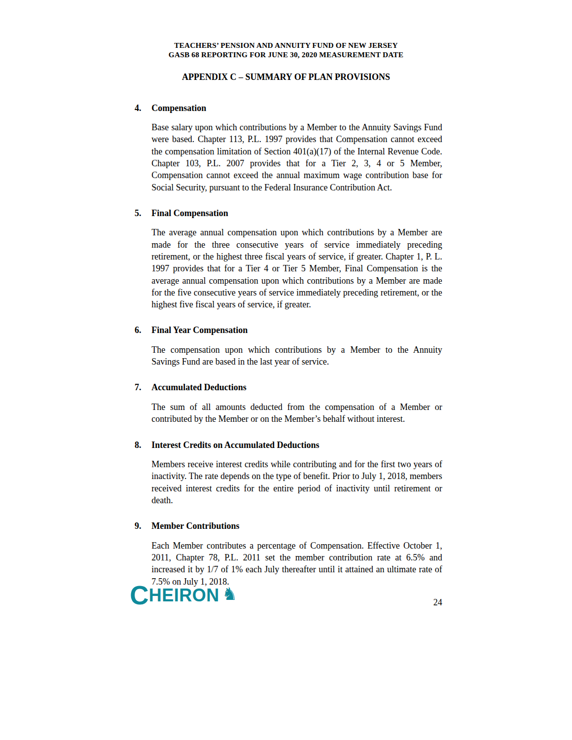Teachers’ Pension and Annuity Fund of New Jersey GASB 68 Reporting for June 30, 2020 Measurement Date
APPENDIX C – SUMMARY OF PLAN PROVISIONS
4. Compensation
Base salary upon which contributions by a Member to the Annuity Savings Fund were based. Chapter 113, P.L. 1997 provides that Compensation cannot exceed the compensation limitation of Section 401(a)(17) of the Internal Revenue Code. Chapter 103, P.L. 2007 provides that for a Tier 2, 3, 4 or 5 Member, Compensation cannot exceed the annual maximum wage contribution base for Social Security, pursuant to the Federal Insurance Contribution Act.
5. Final Compensation
The average annual compensation upon which contributions by a Member are made for the three consecutive years of service immediately preceding retirement, or the highest three fiscal years of service, if greater. Chapter 1, P. L. 1997 provides that for a Tier 4 or Tier 5 Member, Final Compensation is the average annual compensation upon which contributions by a Member are made for the five consecutive years of service immediately preceding retirement, or the highest five fiscal years of service, if greater.
6. Final Year Compensation
The compensation upon which contributions by a Member to the Annuity Savings Fund are based in the last year of service.
7. Accumulated Deductions
The sum of all amounts deducted from the compensation of a Member or contributed by the Member or on the Member’s behalf without interest.
8. Interest Credits on Accumulated Deductions
Members receive interest credits while contributing and for the first two years of inactivity. The rate depends on the type of benefit. Prior to July 1, 2018, members received interest credits for the entire period of inactivity until retirement or death.
9. Member Contributions
Each Member contributes a percentage of Compensation. Effective October 1, 2011, Chapter 78, P.L. 2011 set the member contribution rate at 6.5% and increased it by 1/7 of 1% each July thereafter until it attained an ultimate rate of 7.5% on July 1, 2018.
CHEIRON♞
24